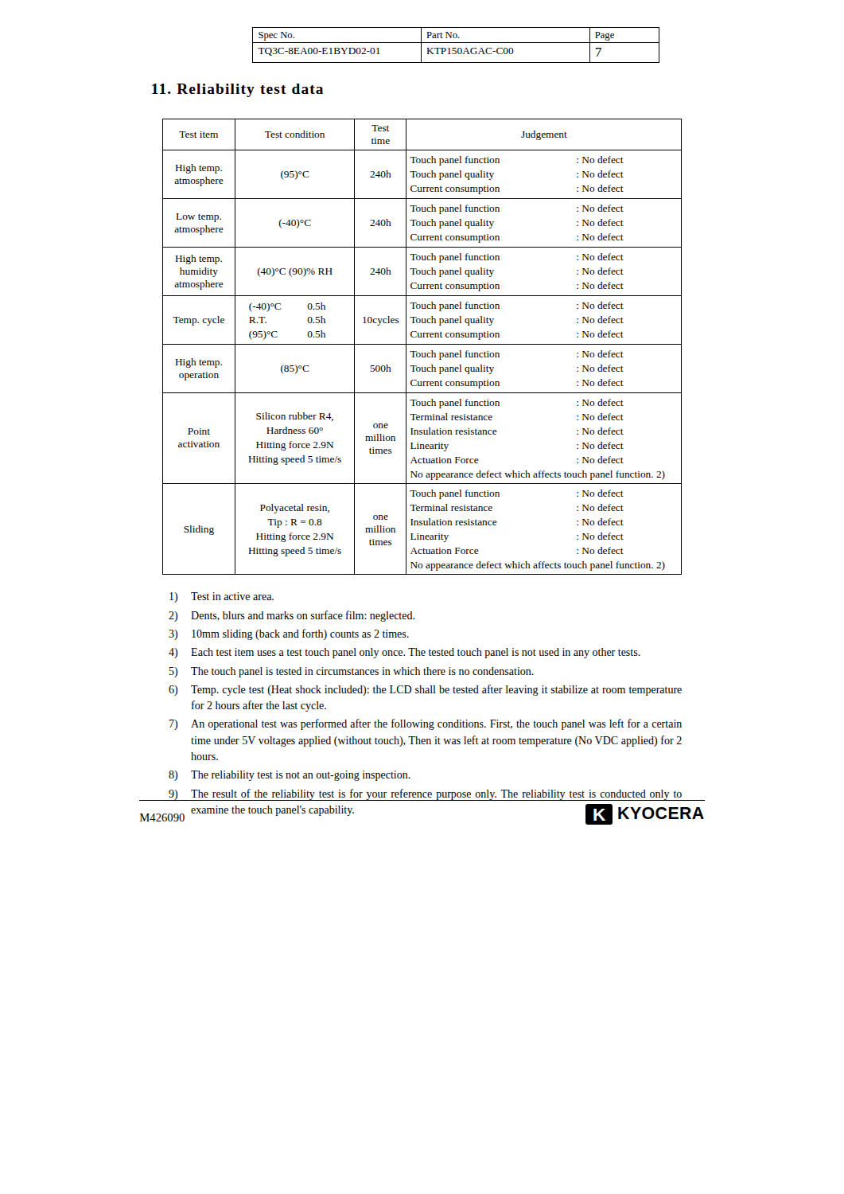| Spec No. | Part No. | Page |
| TQ3C-8EA00-E1BYD02-01 | KTP150AGAC-C00 | 7 |
11. Reliability test data
| Test item | Test condition | Test time | Judgement |
| --- | --- | --- | --- |
| High temp. atmosphere | (95)°C | 240h | Touch panel function : No defect Touch panel quality : No defect Current consumption : No defect |
| Low temp. atmosphere | (-40)°C | 240h | Touch panel function : No defect Touch panel quality : No defect Current consumption : No defect |
| High temp. humidity atmosphere | (40)°C (90)% RH | 240h | Touch panel function : No defect Touch panel quality : No defect Current consumption : No defect |
| Temp. cycle | (-40)°C 0.5h R.T. 0.5h (95)°C 0.5h | 10cycles | Touch panel function : No defect Touch panel quality : No defect Current consumption : No defect |
| High temp. operation | (85)°C | 500h | Touch panel function : No defect Touch panel quality : No defect Current consumption : No defect |
| Point activation | Silicon rubber R4, Hardness 60° Hitting force 2.9N Hitting speed 5 time/s | one million times | Touch panel function : No defect Terminal resistance : No defect Insulation resistance : No defect Linearity : No defect Actuation Force : No defect No appearance defect which affects touch panel function. 2) |
| Sliding | Polyacetal resin, Tip : R = 0.8 Hitting force 2.9N Hitting speed 5 time/s | one million times | Touch panel function : No defect Terminal resistance : No defect Insulation resistance : No defect Linearity : No defect Actuation Force : No defect No appearance defect which affects touch panel function. 2) |
Test in active area.
Dents, blurs and marks on surface film: neglected.
10mm sliding (back and forth) counts as 2 times.
Each test item uses a test touch panel only once. The tested touch panel is not used in any other tests.
The touch panel is tested in circumstances in which there is no condensation.
Temp. cycle test (Heat shock included): the LCD shall be tested after leaving it stabilize at room temperature for 2 hours after the last cycle.
An operational test was performed after the following conditions. First, the touch panel was left for a certain time under 5V voltages applied (without touch), Then it was left at room temperature (No VDC applied) for 2 hours.
The reliability test is not an out-going inspection.
The result of the reliability test is for your reference purpose only. The reliability test is conducted only to examine the touch panel's capability.
M426090
K
KYOCERA